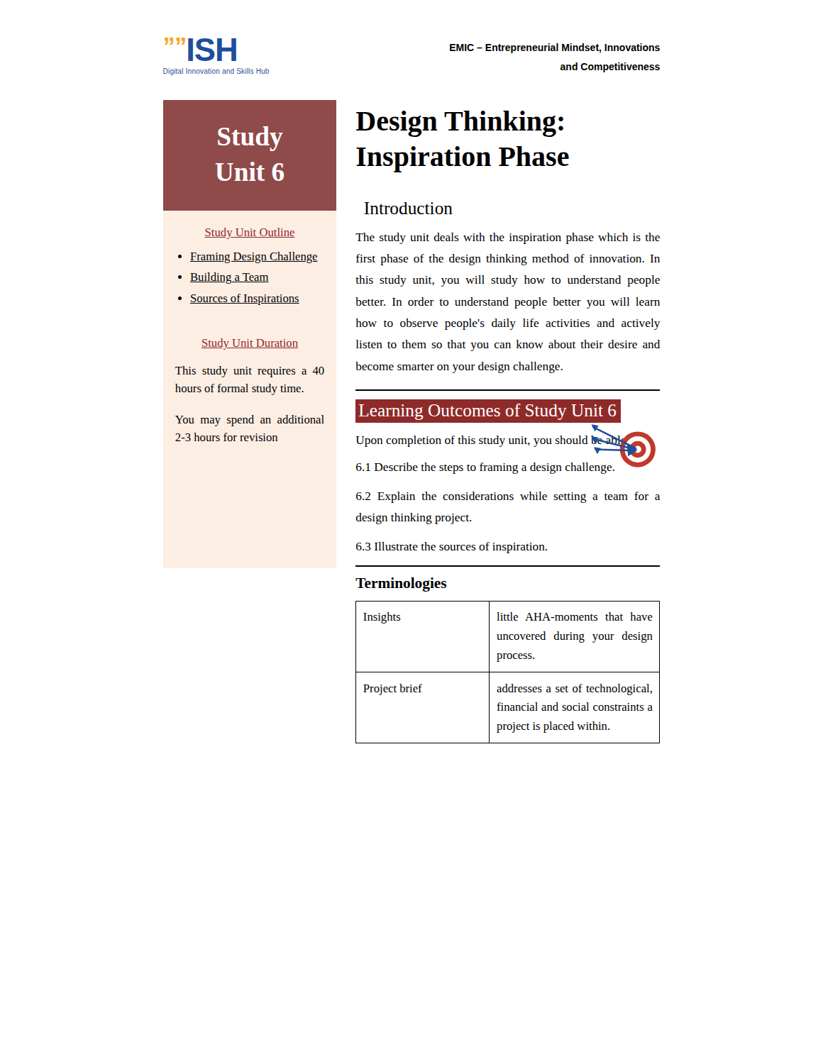””ISH
Digital Innovation and Skills Hub
EMIC – Entrepreneurial Mindset, Innovations
and Competitiveness
Study
Unit 6
Study Unit Outline
Framing Design Challenge
Building a Team
Sources of Inspirations
Study Unit Duration
This study unit requires a 40 hours of formal study time.
You may spend an additional 2-3 hours for revision
Design Thinking: Inspiration Phase
Introduction
The study unit deals with the inspiration phase which is the first phase of the design thinking method of innovation. In this study unit, you will study how to understand people better. In order to understand people better you will learn how to observe people's daily life activities and actively listen to them so that you can know about their desire and become smarter on your design challenge.
Learning Outcomes of Study Unit 6
Upon completion of this study unit, you should be able to:
6.1 Describe the steps to framing a design challenge.
6.2 Explain the considerations while setting a team for a design thinking project.
6.3 Illustrate the sources of inspiration.
Terminologies
| Insights | little AHA-moments that have uncovered during your design process. |
| Project brief | addresses a set of technological, financial and social constraints a project is placed within. |